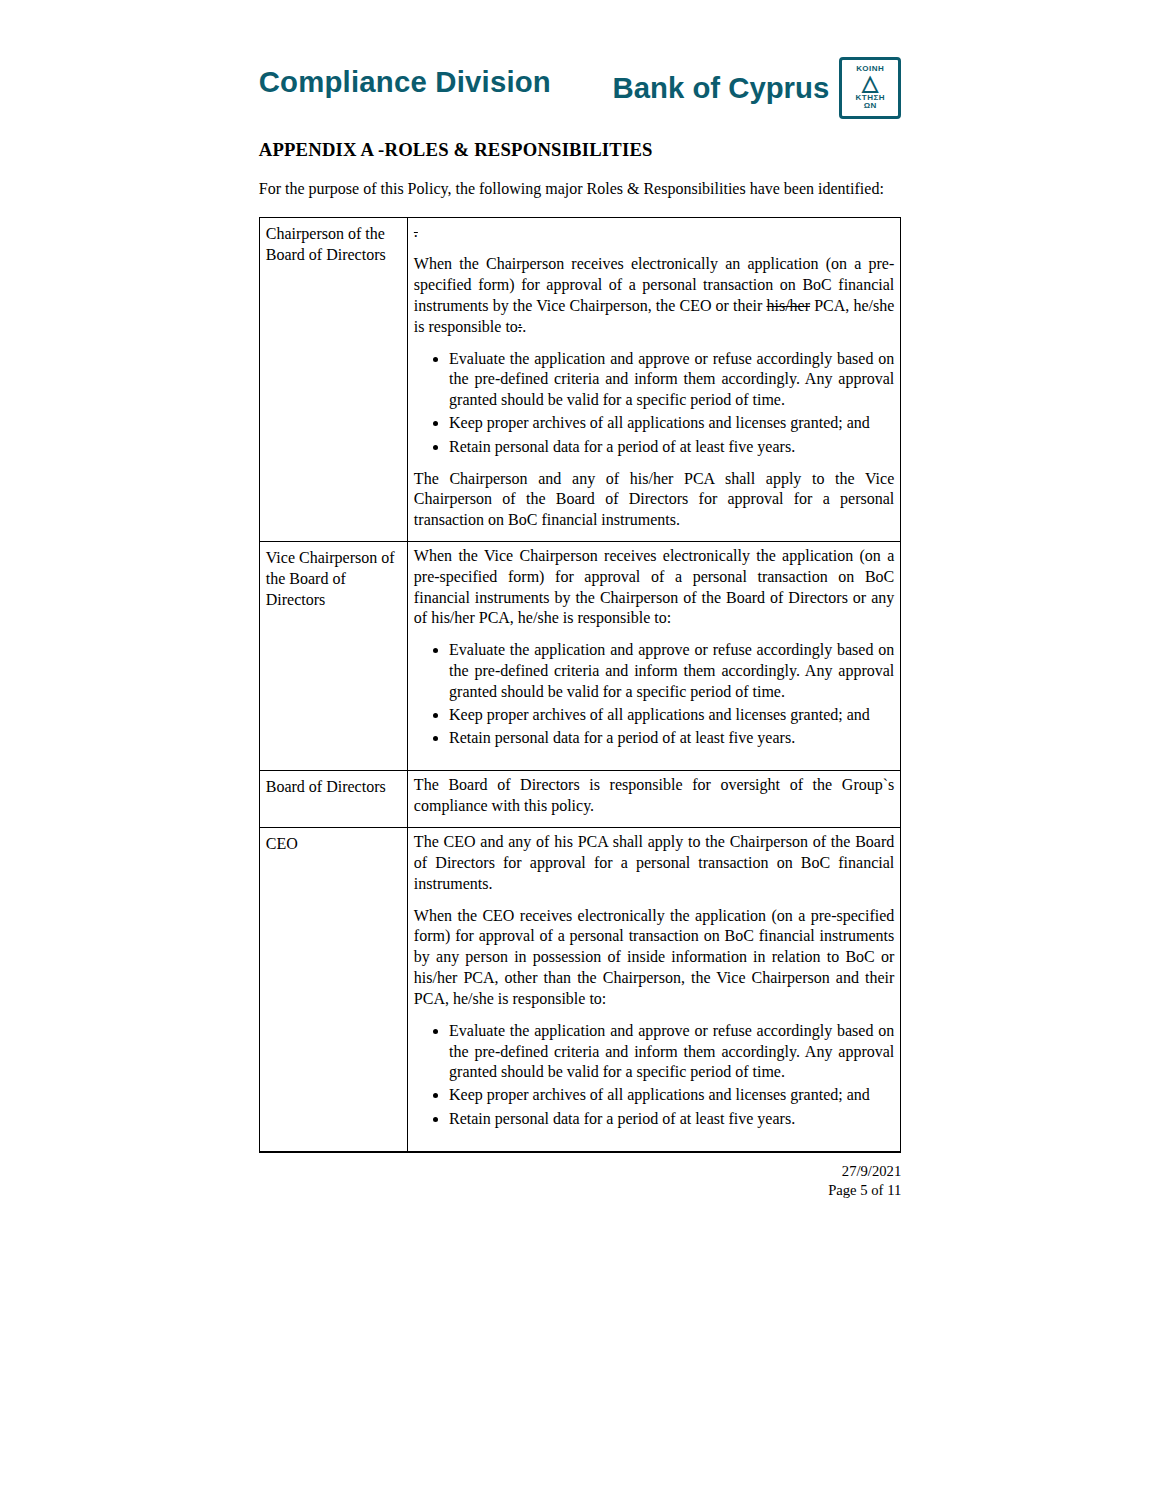Compliance Division
Bank of Cyprus
ΚΟΙΝΗ △ ΚΤΗΣΗ
ΩΝ
APPENDIX A -ROLES & RESPONSIBILITIES
For the purpose of this Policy, the following major Roles & Responsibilities have been identified:
| Chairperson of the Board of Directors | . When the Chairperson receives electronically an application (on a pre-specified form) for approval of a personal transaction on BoC financial instruments by the Vice Chairperson, the CEO or their his/her PCA, he/she is responsible to : . Evaluate the application and approve or refuse accordingly based on the pre-defined criteria and inform them accordingly. Any approval granted should be valid for a specific period of time. Keep proper archives of all applications and licenses granted; and Retain personal data for a period of at least five years. The Chairperson and any of his/her PCA shall apply to the Vice Chairperson of the Board of Directors for approval for a personal transaction on BoC financial instruments. |
| Vice Chairperson of the Board of Directors | When the Vice Chairperson receives electronically the application (on a pre-specified form) for approval of a personal transaction on BoC financial instruments by the Chairperson of the Board of Directors or any of his/her PCA, he/she is responsible to: Evaluate the application and approve or refuse accordingly based on the pre-defined criteria and inform them accordingly. Any approval granted should be valid for a specific period of time. Keep proper archives of all applications and licenses granted; and Retain personal data for a period of at least five years. |
| Board of Directors | The Board of Directors is responsible for oversight of the Group`s compliance with this policy. |
| CEO | The CEO and any of his PCA shall apply to the Chairperson of the Board of Directors for approval for a personal transaction on BoC financial instruments. When the CEO receives electronically the application (on a pre-specified form) for approval of a personal transaction on BoC financial instruments by any person in possession of inside information in relation to BoC or his/her PCA, other than the Chairperson, the Vice Chairperson and their PCA, he/she is responsible to: Evaluate the application and approve or refuse accordingly based on the pre-defined criteria and inform them accordingly. Any approval granted should be valid for a specific period of time. Keep proper archives of all applications and licenses granted; and Retain personal data for a period of at least five years. |
27/9/2021
Page 5 of 11